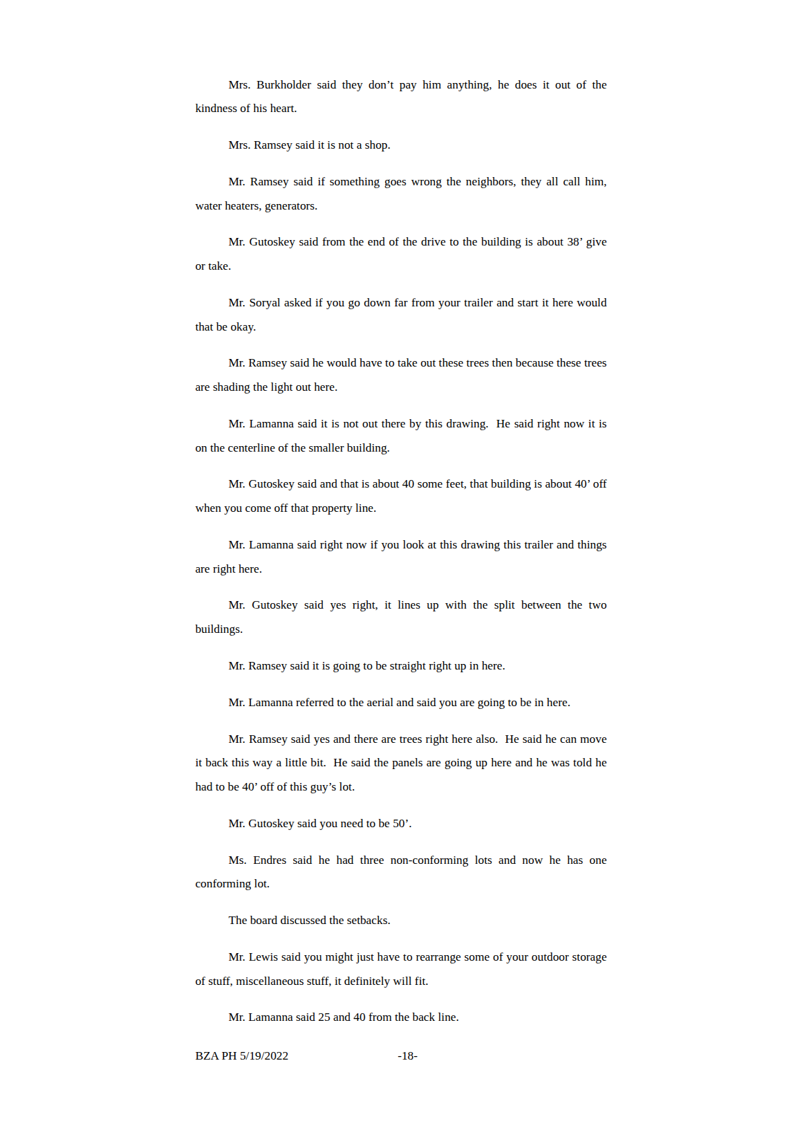Mrs. Burkholder said they don’t pay him anything, he does it out of the kindness of his heart.
Mrs. Ramsey said it is not a shop.
Mr. Ramsey said if something goes wrong the neighbors, they all call him, water heaters, generators.
Mr. Gutoskey said from the end of the drive to the building is about 38’ give or take.
Mr. Soryal asked if you go down far from your trailer and start it here would that be okay.
Mr. Ramsey said he would have to take out these trees then because these trees are shading the light out here.
Mr. Lamanna said it is not out there by this drawing. He said right now it is on the centerline of the smaller building.
Mr. Gutoskey said and that is about 40 some feet, that building is about 40’ off when you come off that property line.
Mr. Lamanna said right now if you look at this drawing this trailer and things are right here.
Mr. Gutoskey said yes right, it lines up with the split between the two buildings.
Mr. Ramsey said it is going to be straight right up in here.
Mr. Lamanna referred to the aerial and said you are going to be in here.
Mr. Ramsey said yes and there are trees right here also. He said he can move it back this way a little bit. He said the panels are going up here and he was told he had to be 40’ off of this guy’s lot.
Mr. Gutoskey said you need to be 50’.
Ms. Endres said he had three non-conforming lots and now he has one conforming lot.
The board discussed the setbacks.
Mr. Lewis said you might just have to rearrange some of your outdoor storage of stuff, miscellaneous stuff, it definitely will fit.
Mr. Lamanna said 25 and 40 from the back line.
BZA PH 5/19/2022 -18-